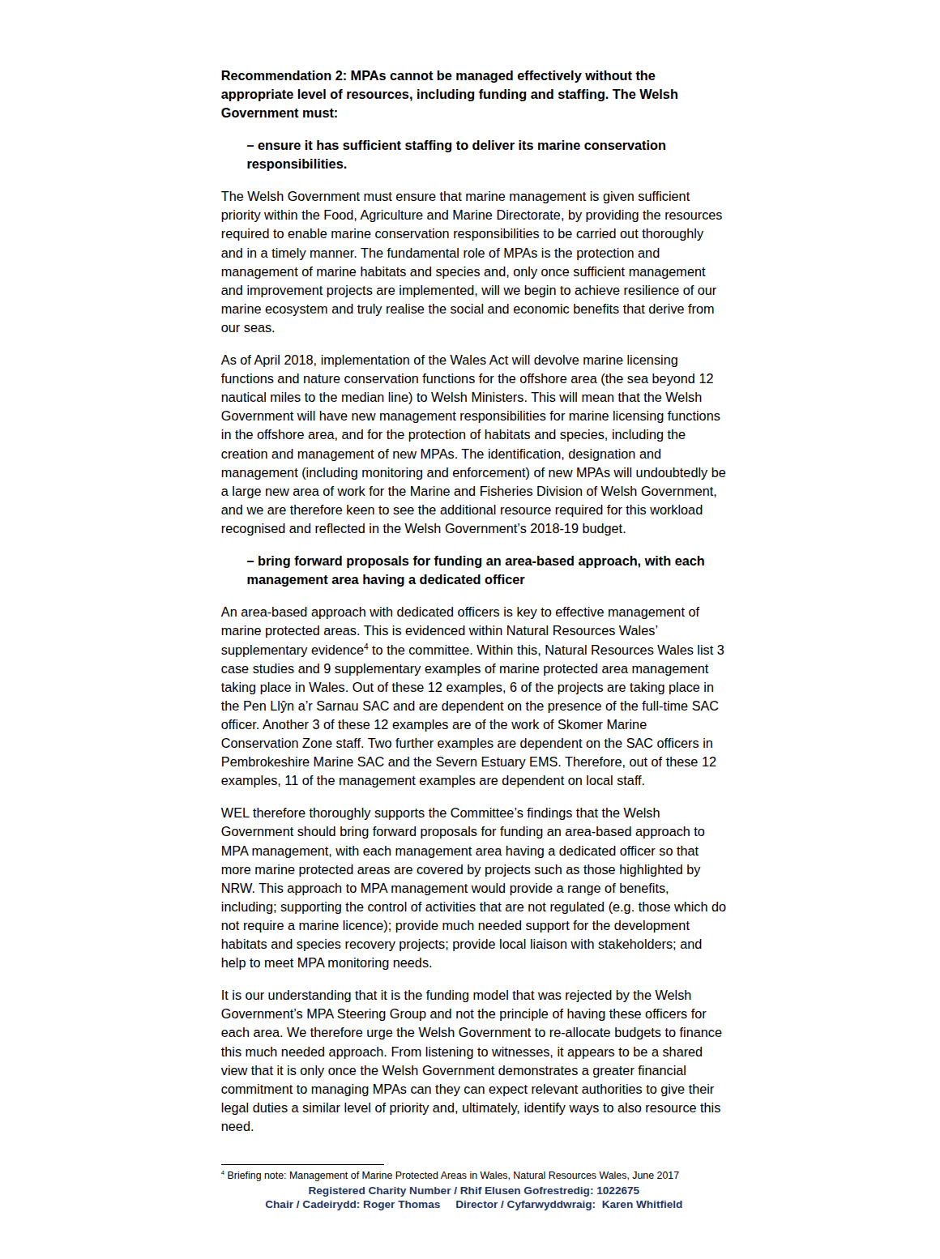Recommendation 2: MPAs cannot be managed effectively without the appropriate level of resources, including funding and staffing. The Welsh Government must:
– ensure it has sufficient staffing to deliver its marine conservation responsibilities.
The Welsh Government must ensure that marine management is given sufficient priority within the Food, Agriculture and Marine Directorate, by providing the resources required to enable marine conservation responsibilities to be carried out thoroughly and in a timely manner. The fundamental role of MPAs is the protection and management of marine habitats and species and, only once sufficient management and improvement projects are implemented, will we begin to achieve resilience of our marine ecosystem and truly realise the social and economic benefits that derive from our seas.
As of April 2018, implementation of the Wales Act will devolve marine licensing functions and nature conservation functions for the offshore area (the sea beyond 12 nautical miles to the median line) to Welsh Ministers. This will mean that the Welsh Government will have new management responsibilities for marine licensing functions in the offshore area, and for the protection of habitats and species, including the creation and management of new MPAs. The identification, designation and management (including monitoring and enforcement) of new MPAs will undoubtedly be a large new area of work for the Marine and Fisheries Division of Welsh Government, and we are therefore keen to see the additional resource required for this workload recognised and reflected in the Welsh Government’s 2018-19 budget.
– bring forward proposals for funding an area-based approach, with each management area having a dedicated officer
An area-based approach with dedicated officers is key to effective management of marine protected areas. This is evidenced within Natural Resources Wales’ supplementary evidence4 to the committee. Within this, Natural Resources Wales list 3 case studies and 9 supplementary examples of marine protected area management taking place in Wales. Out of these 12 examples, 6 of the projects are taking place in the Pen Llŷn a’r Sarnau SAC and are dependent on the presence of the full-time SAC officer. Another 3 of these 12 examples are of the work of Skomer Marine Conservation Zone staff. Two further examples are dependent on the SAC officers in Pembrokeshire Marine SAC and the Severn Estuary EMS. Therefore, out of these 12 examples, 11 of the management examples are dependent on local staff.
WEL therefore thoroughly supports the Committee’s findings that the Welsh Government should bring forward proposals for funding an area-based approach to MPA management, with each management area having a dedicated officer so that more marine protected areas are covered by projects such as those highlighted by NRW. This approach to MPA management would provide a range of benefits, including; supporting the control of activities that are not regulated (e.g. those which do not require a marine licence); provide much needed support for the development habitats and species recovery projects; provide local liaison with stakeholders; and help to meet MPA monitoring needs.
It is our understanding that it is the funding model that was rejected by the Welsh Government’s MPA Steering Group and not the principle of having these officers for each area. We therefore urge the Welsh Government to re-allocate budgets to finance this much needed approach. From listening to witnesses, it appears to be a shared view that it is only once the Welsh Government demonstrates a greater financial commitment to managing MPAs can they can expect relevant authorities to give their legal duties a similar level of priority and, ultimately, identify ways to also resource this need.
4 Briefing note: Management of Marine Protected Areas in Wales, Natural Resources Wales, June 2017
Registered Charity Number / Rhif Elusen Gofrestredig: 1022675 Chair / Cadeirydd: Roger Thomas Director / Cyfarwyddwraig: Karen Whitfield